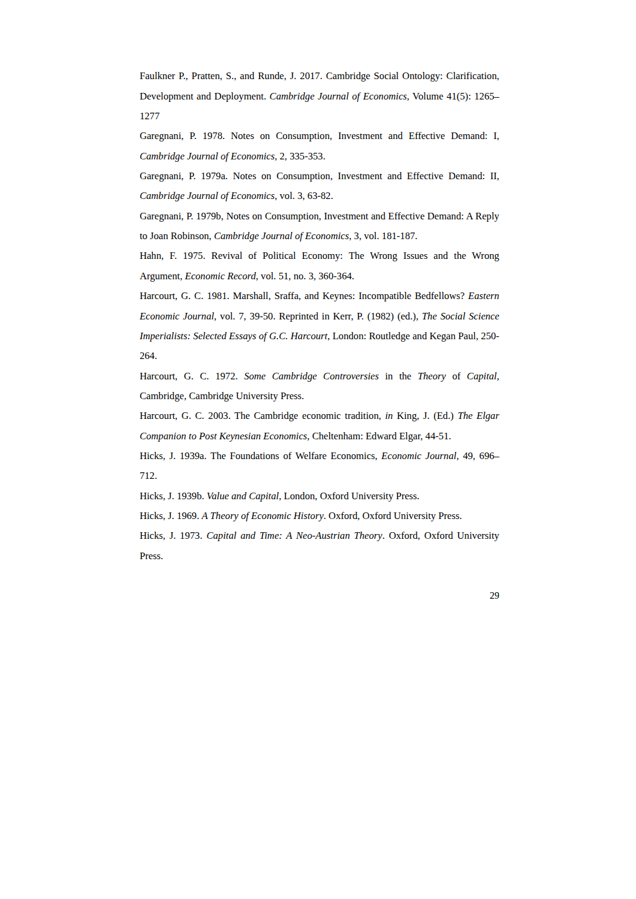Faulkner P., Pratten, S., and Runde, J. 2017. Cambridge Social Ontology: Clarification, Development and Deployment. Cambridge Journal of Economics, Volume 41(5): 1265–1277
Garegnani, P. 1978. Notes on Consumption, Investment and Effective Demand: I, Cambridge Journal of Economics, 2, 335-353.
Garegnani, P. 1979a. Notes on Consumption, Investment and Effective Demand: II, Cambridge Journal of Economics, vol. 3, 63-82.
Garegnani, P. 1979b, Notes on Consumption, Investment and Effective Demand: A Reply to Joan Robinson, Cambridge Journal of Economics, 3, vol. 181-187.
Hahn, F. 1975. Revival of Political Economy: The Wrong Issues and the Wrong Argument, Economic Record, vol. 51, no. 3, 360-364.
Harcourt, G. C. 1981. Marshall, Sraffa, and Keynes: Incompatible Bedfellows? Eastern Economic Journal, vol. 7, 39-50. Reprinted in Kerr, P. (1982) (ed.), The Social Science Imperialists: Selected Essays of G.C. Harcourt, London: Routledge and Kegan Paul, 250-264.
Harcourt, G. C. 1972. Some Cambridge Controversies in the Theory of Capital, Cambridge, Cambridge University Press.
Harcourt, G. C. 2003. The Cambridge economic tradition, in King, J. (Ed.) The Elgar Companion to Post Keynesian Economics, Cheltenham: Edward Elgar, 44-51.
Hicks, J. 1939a. The Foundations of Welfare Economics, Economic Journal, 49, 696–712.
Hicks, J. 1939b. Value and Capital, London, Oxford University Press.
Hicks, J. 1969. A Theory of Economic History. Oxford, Oxford University Press.
Hicks, J. 1973. Capital and Time: A Neo-Austrian Theory. Oxford, Oxford University Press.
29